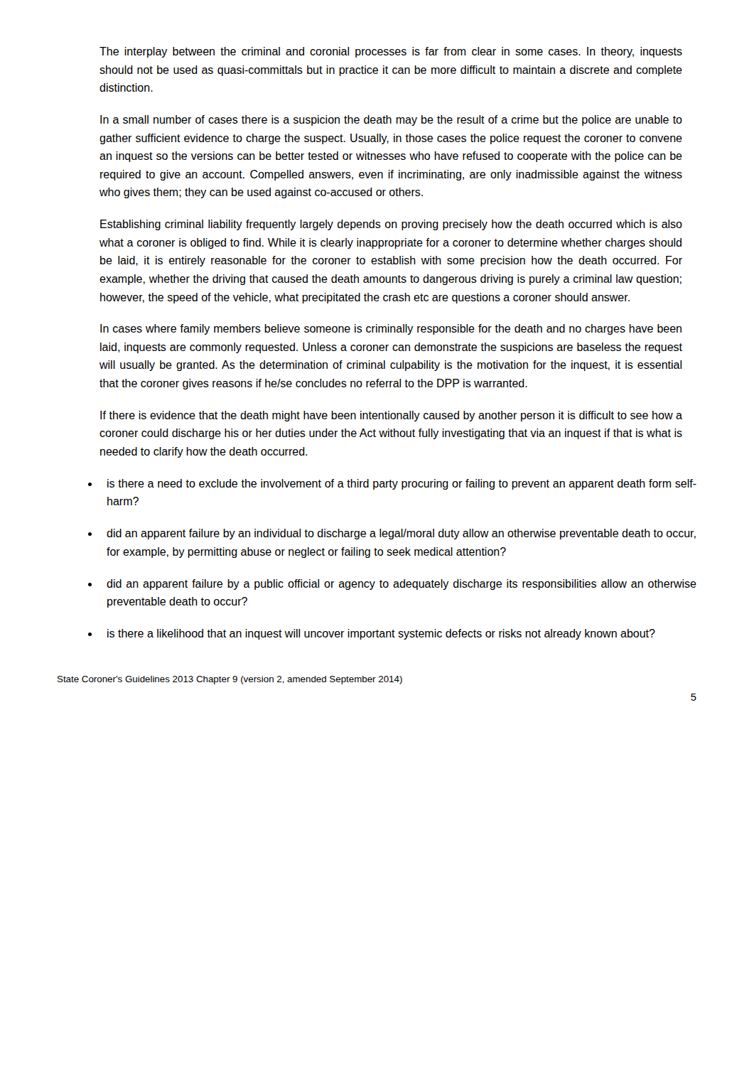The interplay between the criminal and coronial processes is far from clear in some cases. In theory, inquests should not be used as quasi-committals but in practice it can be more difficult to maintain a discrete and complete distinction.
In a small number of cases there is a suspicion the death may be the result of a crime but the police are unable to gather sufficient evidence to charge the suspect. Usually, in those cases the police request the coroner to convene an inquest so the versions can be better tested or witnesses who have refused to cooperate with the police can be required to give an account. Compelled answers, even if incriminating, are only inadmissible against the witness who gives them; they can be used against co-accused or others.
Establishing criminal liability frequently largely depends on proving precisely how the death occurred which is also what a coroner is obliged to find. While it is clearly inappropriate for a coroner to determine whether charges should be laid, it is entirely reasonable for the coroner to establish with some precision how the death occurred. For example, whether the driving that caused the death amounts to dangerous driving is purely a criminal law question; however, the speed of the vehicle, what precipitated the crash etc are questions a coroner should answer.
In cases where family members believe someone is criminally responsible for the death and no charges have been laid, inquests are commonly requested. Unless a coroner can demonstrate the suspicions are baseless the request will usually be granted. As the determination of criminal culpability is the motivation for the inquest, it is essential that the coroner gives reasons if he/se concludes no referral to the DPP is warranted.
If there is evidence that the death might have been intentionally caused by another person it is difficult to see how a coroner could discharge his or her duties under the Act without fully investigating that via an inquest if that is what is needed to clarify how the death occurred.
is there a need to exclude the involvement of a third party procuring or failing to prevent an apparent death form self-harm?
did an apparent failure by an individual to discharge a legal/moral duty allow an otherwise preventable death to occur, for example, by permitting abuse or neglect or failing to seek medical attention?
did an apparent failure by a public official or agency to adequately discharge its responsibilities allow an otherwise preventable death to occur?
is there a likelihood that an inquest will uncover important systemic defects or risks not already known about?
State Coroner's Guidelines 2013 Chapter 9 (version 2, amended September 2014)
5